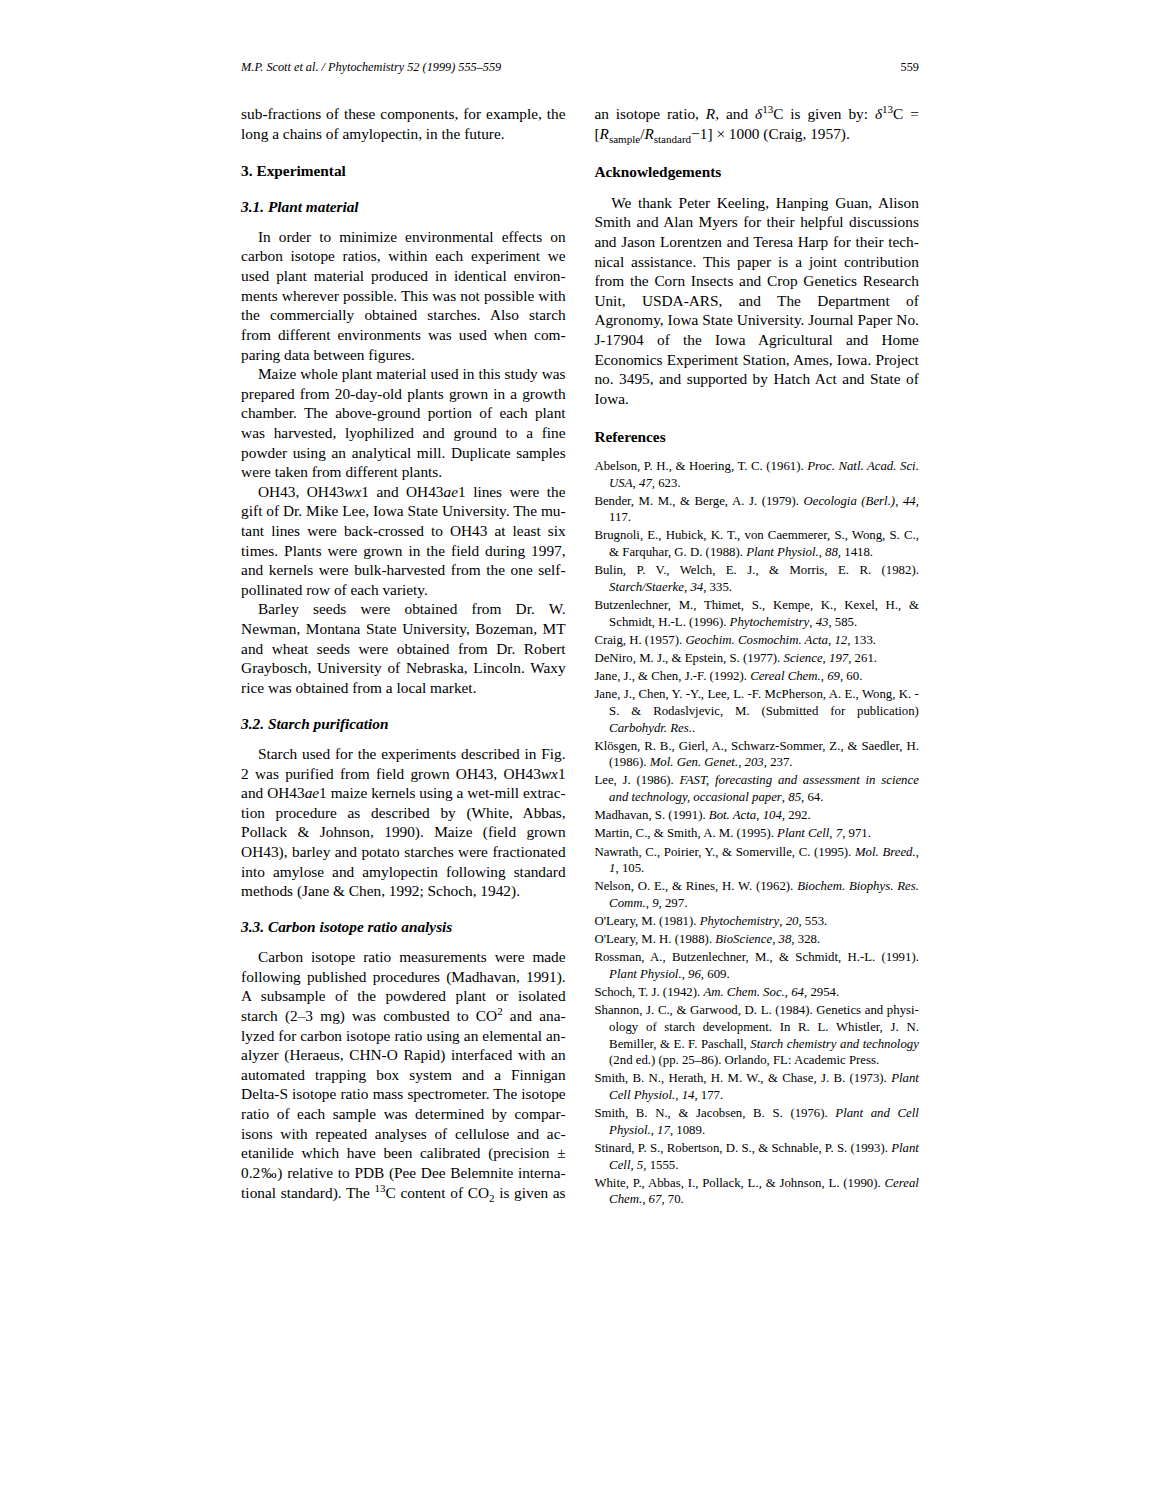M.P. Scott et al. / Phytochemistry 52 (1999) 555–559 559
sub-fractions of these components, for example, the long a chains of amylopectin, in the future.
3. Experimental
3.1. Plant material
In order to minimize environmental effects on carbon isotope ratios, within each experiment we used plant material produced in identical environments wherever possible. This was not possible with the commercially obtained starches. Also starch from different environments was used when comparing data between figures.
Maize whole plant material used in this study was prepared from 20-day-old plants grown in a growth chamber. The above-ground portion of each plant was harvested, lyophilized and ground to a fine powder using an analytical mill. Duplicate samples were taken from different plants.
OH43, OH43wx1 and OH43ae1 lines were the gift of Dr. Mike Lee, Iowa State University. The mutant lines were back-crossed to OH43 at least six times. Plants were grown in the field during 1997, and kernels were bulk-harvested from the one self-pollinated row of each variety.
Barley seeds were obtained from Dr. W. Newman, Montana State University, Bozeman, MT and wheat seeds were obtained from Dr. Robert Graybosch, University of Nebraska, Lincoln. Waxy rice was obtained from a local market.
3.2. Starch purification
Starch used for the experiments described in Fig. 2 was purified from field grown OH43, OH43wx1 and OH43ae1 maize kernels using a wet-mill extraction procedure as described by (White, Abbas, Pollack & Johnson, 1990). Maize (field grown OH43), barley and potato starches were fractionated into amylose and amylopectin following standard methods (Jane & Chen, 1992; Schoch, 1942).
3.3. Carbon isotope ratio analysis
Carbon isotope ratio measurements were made following published procedures (Madhavan, 1991). A subsample of the powdered plant or isolated starch (2–3 mg) was combusted to CO2 and analyzed for carbon isotope ratio using an elemental analyzer (Heraeus, CHN-O Rapid) interfaced with an automated trapping box system and a Finnigan Delta-S isotope ratio mass spectrometer. The isotope ratio of each sample was determined by comparisons with repeated analyses of cellulose and acetanilide which have been calibrated (precision ± 0.2‰) relative to PDB (Pee Dee Belemnite international standard). The 13 C content of CO2 is given as an isotope ratio, R, and δ 13 C is given by: δ 13 C = [Rsample/Rstandard−1] × 1000 (Craig, 1957).
Acknowledgements
We thank Peter Keeling, Hanping Guan, Alison Smith and Alan Myers for their helpful discussions and Jason Lorentzen and Teresa Harp for their technical assistance. This paper is a joint contribution from the Corn Insects and Crop Genetics Research Unit, USDA-ARS, and The Department of Agronomy, Iowa State University. Journal Paper No. J-17904 of the Iowa Agricultural and Home Economics Experiment Station, Ames, Iowa. Project no. 3495, and supported by Hatch Act and State of Iowa.
References
Abelson, P. H., & Hoering, T. C. (1961). Proc. Natl. Acad. Sci. USA, 47, 623.
Bender, M. M., & Berge, A. J. (1979). Oecologia (Berl.), 44, 117.
Brugnoli, E., Hubick, K. T., von Caemmerer, S., Wong, S. C., & Farquhar, G. D. (1988). Plant Physiol., 88, 1418.
Bulin, P. V., Welch, E. J., & Morris, E. R. (1982). Starch/Staerke, 34, 335.
Butzenlechner, M., Thimet, S., Kempe, K., Kexel, H., & Schmidt, H.-L. (1996). Phytochemistry, 43, 585.
Craig, H. (1957). Geochim. Cosmochim. Acta, 12, 133.
DeNiro, M. J., & Epstein, S. (1977). Science, 197, 261.
Jane, J., & Chen, J.-F. (1992). Cereal Chem., 69, 60.
Jane, J., Chen, Y. -Y., Lee, L. -F. McPherson, A. E., Wong, K. -S. & Rodaslvjevic, M. (Submitted for publication) Carbohydr. Res..
Klösgen, R. B., Gierl, A., Schwarz-Sommer, Z., & Saedler, H. (1986). Mol. Gen. Genet., 203, 237.
Lee, J. (1986). FAST, forecasting and assessment in science and technology, occasional paper, 85, 64.
Madhavan, S. (1991). Bot. Acta, 104, 292.
Martin, C., & Smith, A. M. (1995). Plant Cell, 7, 971.
Nawrath, C., Poirier, Y., & Somerville, C. (1995). Mol. Breed., 1, 105.
Nelson, O. E., & Rines, H. W. (1962). Biochem. Biophys. Res. Comm., 9, 297.
O'Leary, M. (1981). Phytochemistry, 20, 553.
O'Leary, M. H. (1988). BioScience, 38, 328.
Rossman, A., Butzenlechner, M., & Schmidt, H.-L. (1991). Plant Physiol., 96, 609.
Schoch, T. J. (1942). Am. Chem. Soc., 64, 2954.
Shannon, J. C., & Garwood, D. L. (1984). Genetics and physiology of starch development. In R. L. Whistler, J. N. Bemiller, & E. F. Paschall, Starch chemistry and technology (2nd ed.) (pp. 25–86). Orlando, FL: Academic Press.
Smith, B. N., Herath, H. M. W., & Chase, J. B. (1973). Plant Cell Physiol., 14, 177.
Smith, B. N., & Jacobsen, B. S. (1976). Plant and Cell Physiol., 17, 1089.
Stinard, P. S., Robertson, D. S., & Schnable, P. S. (1993). Plant Cell, 5, 1555.
White, P., Abbas, I., Pollack, L., & Johnson, L. (1990). Cereal Chem., 67, 70.